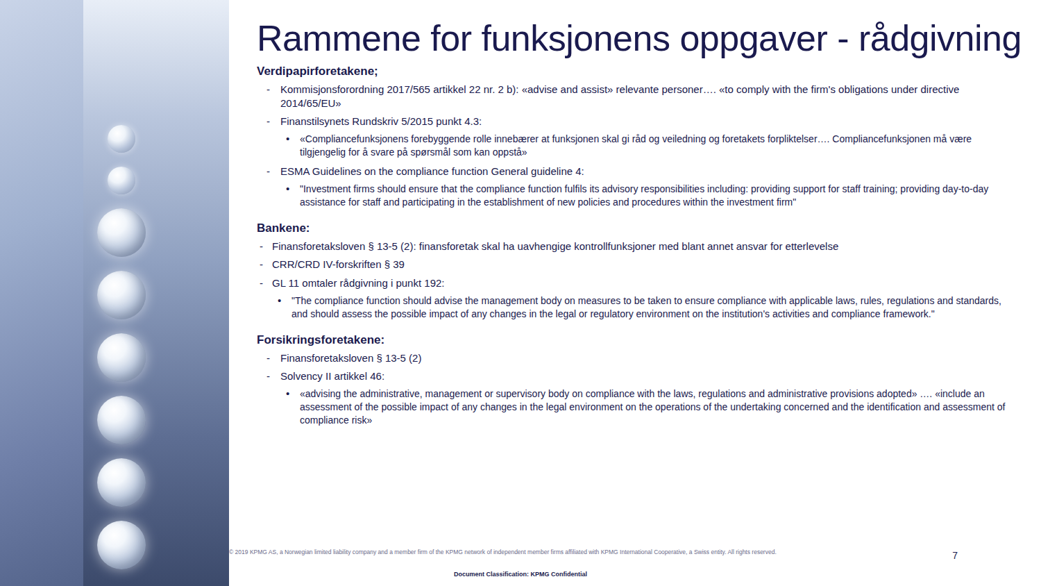Rammene for funksjonens oppgaver - rådgivning
Verdipapirforetakene;
Kommisjonsforordning 2017/565 artikkel 22 nr. 2 b): «advise and assist» relevante personer…. «to comply with the firm's obligations under directive 2014/65/EU»
Finanstilsynets Rundskriv 5/2015 punkt 4.3:
«Compliancefunksjonens forebyggende rolle innebærer at funksjonen skal gi råd og veiledning og foretakets forpliktelser…. Compliancefunksjonen må være tilgjengelig for å svare på spørsmål som kan oppstå»
ESMA Guidelines on the compliance function General guideline 4:
"Investment firms should ensure that the compliance function fulfils its advisory responsibilities including: providing support for staff training; providing day-to-day assistance for staff and participating in the establishment of new policies and procedures within the investment firm"
Bankene:
Finansforetaksloven § 13-5 (2): finansforetak skal ha uavhengige kontrollfunksjoner med blant annet ansvar for etterlevelse
CRR/CRD IV-forskriften § 39
GL 11 omtaler rådgivning i punkt 192:
"The compliance function should advise the management body on measures to be taken to ensure compliance with applicable laws, rules, regulations and standards, and should assess the possible impact of any changes in the legal or regulatory environment on the institution's activities and compliance framework."
Forsikringsforetakene:
Finansforetaksloven § 13-5 (2)
Solvency II artikkel 46:
«advising the administrative, management or supervisory body on compliance with the laws, regulations and administrative provisions adopted» …. «include an assessment of the possible impact of any changes in the legal environment on the operations of the undertaking concerned and the identification and assessment of compliance risk»
© 2019 KPMG AS, a Norwegian limited liability company and a member firm of the KPMG network of independent member firms affiliated with KPMG International Cooperative, a Swiss entity. All rights reserved.
7
Document Classification: KPMG Confidential